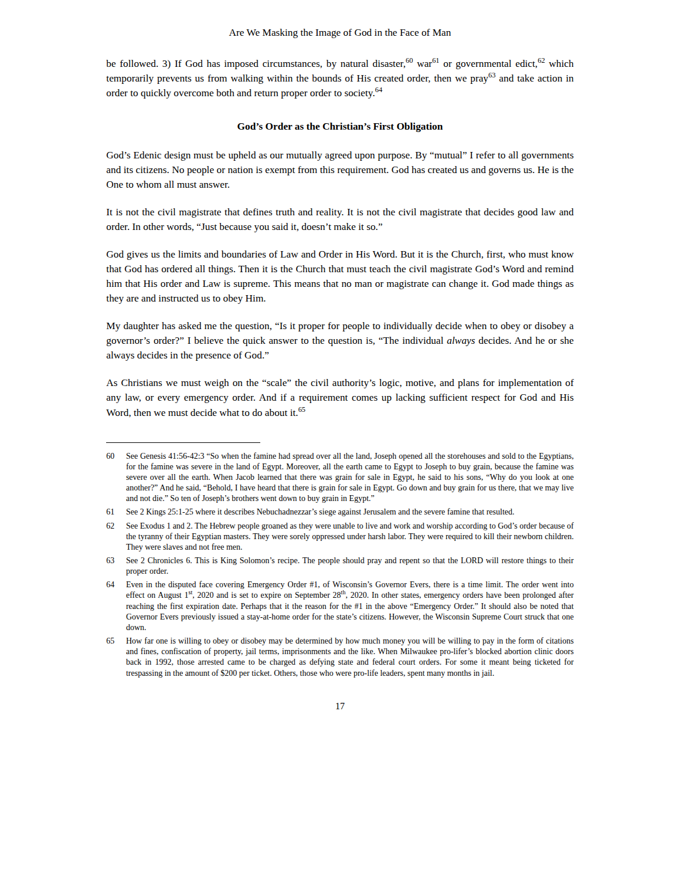Are We Masking the Image of God in the Face of Man
be followed. 3) If God has imposed circumstances, by natural disaster,60 war61 or governmental edict,62 which temporarily prevents us from walking within the bounds of His created order, then we pray63 and take action in order to quickly overcome both and return proper order to society.64
God’s Order as the Christian’s First Obligation
God’s Edenic design must be upheld as our mutually agreed upon purpose. By “mutual” I refer to all governments and its citizens. No people or nation is exempt from this requirement. God has created us and governs us. He is the One to whom all must answer.
It is not the civil magistrate that defines truth and reality. It is not the civil magistrate that decides good law and order. In other words, “Just because you said it, doesn’t make it so.”
God gives us the limits and boundaries of Law and Order in His Word. But it is the Church, first, who must know that God has ordered all things. Then it is the Church that must teach the civil magistrate God’s Word and remind him that His order and Law is supreme. This means that no man or magistrate can change it. God made things as they are and instructed us to obey Him.
My daughter has asked me the question, “Is it proper for people to individually decide when to obey or disobey a governor’s order?” I believe the quick answer to the question is, “The individual always decides. And he or she always decides in the presence of God.”
As Christians we must weigh on the “scale” the civil authority’s logic, motive, and plans for implementation of any law, or every emergency order. And if a requirement comes up lacking sufficient respect for God and His Word, then we must decide what to do about it.65
See Genesis 41:56-42:3 “So when the famine had spread over all the land, Joseph opened all the storehouses and sold to the Egyptians, for the famine was severe in the land of Egypt. Moreover, all the earth came to Egypt to Joseph to buy grain, because the famine was severe over all the earth. When Jacob learned that there was grain for sale in Egypt, he said to his sons, “Why do you look at one another?” And he said, “Behold, I have heard that there is grain for sale in Egypt. Go down and buy grain for us there, that we may live and not die.” So ten of Joseph’s brothers went down to buy grain in Egypt.”
See 2 Kings 25:1-25 where it describes Nebuchadnezzar’s siege against Jerusalem and the severe famine that resulted.
See Exodus 1 and 2. The Hebrew people groaned as they were unable to live and work and worship according to God’s order because of the tyranny of their Egyptian masters. They were sorely oppressed under harsh labor. They were required to kill their newborn children. They were slaves and not free men.
See 2 Chronicles 6. This is King Solomon’s recipe. The people should pray and repent so that the LORD will restore things to their proper order.
Even in the disputed face covering Emergency Order #1, of Wisconsin’s Governor Evers, there is a time limit. The order went into effect on August 1st, 2020 and is set to expire on September 28th, 2020. In other states, emergency orders have been prolonged after reaching the first expiration date. Perhaps that it the reason for the #1 in the above “Emergency Order.” It should also be noted that Governor Evers previously issued a stay-at-home order for the state’s citizens. However, the Wisconsin Supreme Court struck that one down.
How far one is willing to obey or disobey may be determined by how much money you will be willing to pay in the form of citations and fines, confiscation of property, jail terms, imprisonments and the like. When Milwaukee pro-lifer’s blocked abortion clinic doors back in 1992, those arrested came to be charged as defying state and federal court orders. For some it meant being ticketed for trespassing in the amount of $200 per ticket. Others, those who were pro-life leaders, spent many months in jail.
17